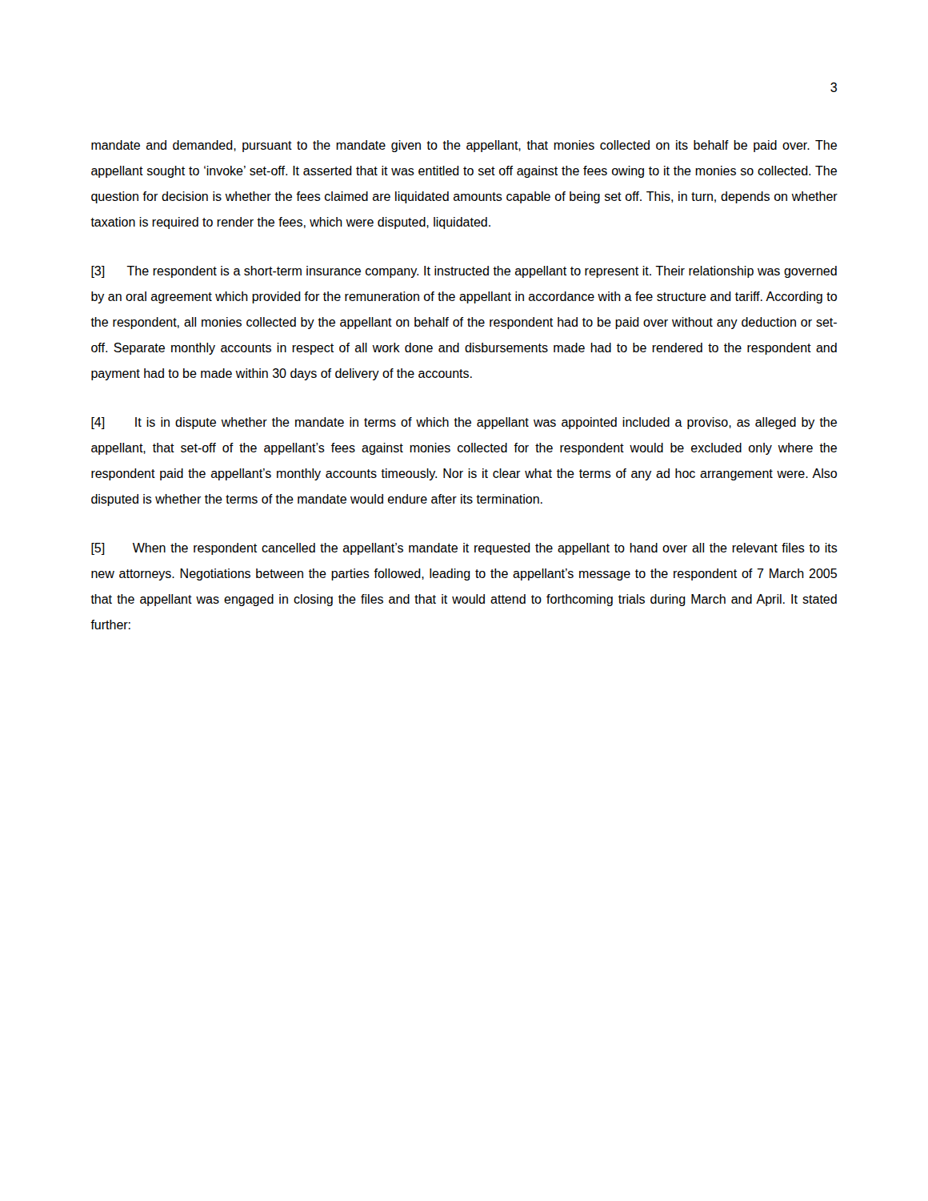3
mandate and demanded, pursuant to the mandate given to the appellant, that monies collected on its behalf be paid over. The appellant sought to ‘invoke’ set-off. It asserted that it was entitled to set off against the fees owing to it the monies so collected. The question for decision is whether the fees claimed are liquidated amounts capable of being set off. This, in turn, depends on whether taxation is required to render the fees, which were disputed, liquidated.
[3] The respondent is a short-term insurance company. It instructed the appellant to represent it. Their relationship was governed by an oral agreement which provided for the remuneration of the appellant in accordance with a fee structure and tariff. According to the respondent, all monies collected by the appellant on behalf of the respondent had to be paid over without any deduction or set-off. Separate monthly accounts in respect of all work done and disbursements made had to be rendered to the respondent and payment had to be made within 30 days of delivery of the accounts.
[4] It is in dispute whether the mandate in terms of which the appellant was appointed included a proviso, as alleged by the appellant, that set-off of the appellant’s fees against monies collected for the respondent would be excluded only where the respondent paid the appellant’s monthly accounts timeously. Nor is it clear what the terms of any ad hoc arrangement were. Also disputed is whether the terms of the mandate would endure after its termination.
[5] When the respondent cancelled the appellant’s mandate it requested the appellant to hand over all the relevant files to its new attorneys. Negotiations between the parties followed, leading to the appellant’s message to the respondent of 7 March 2005 that the appellant was engaged in closing the files and that it would attend to forthcoming trials during March and April. It stated further: